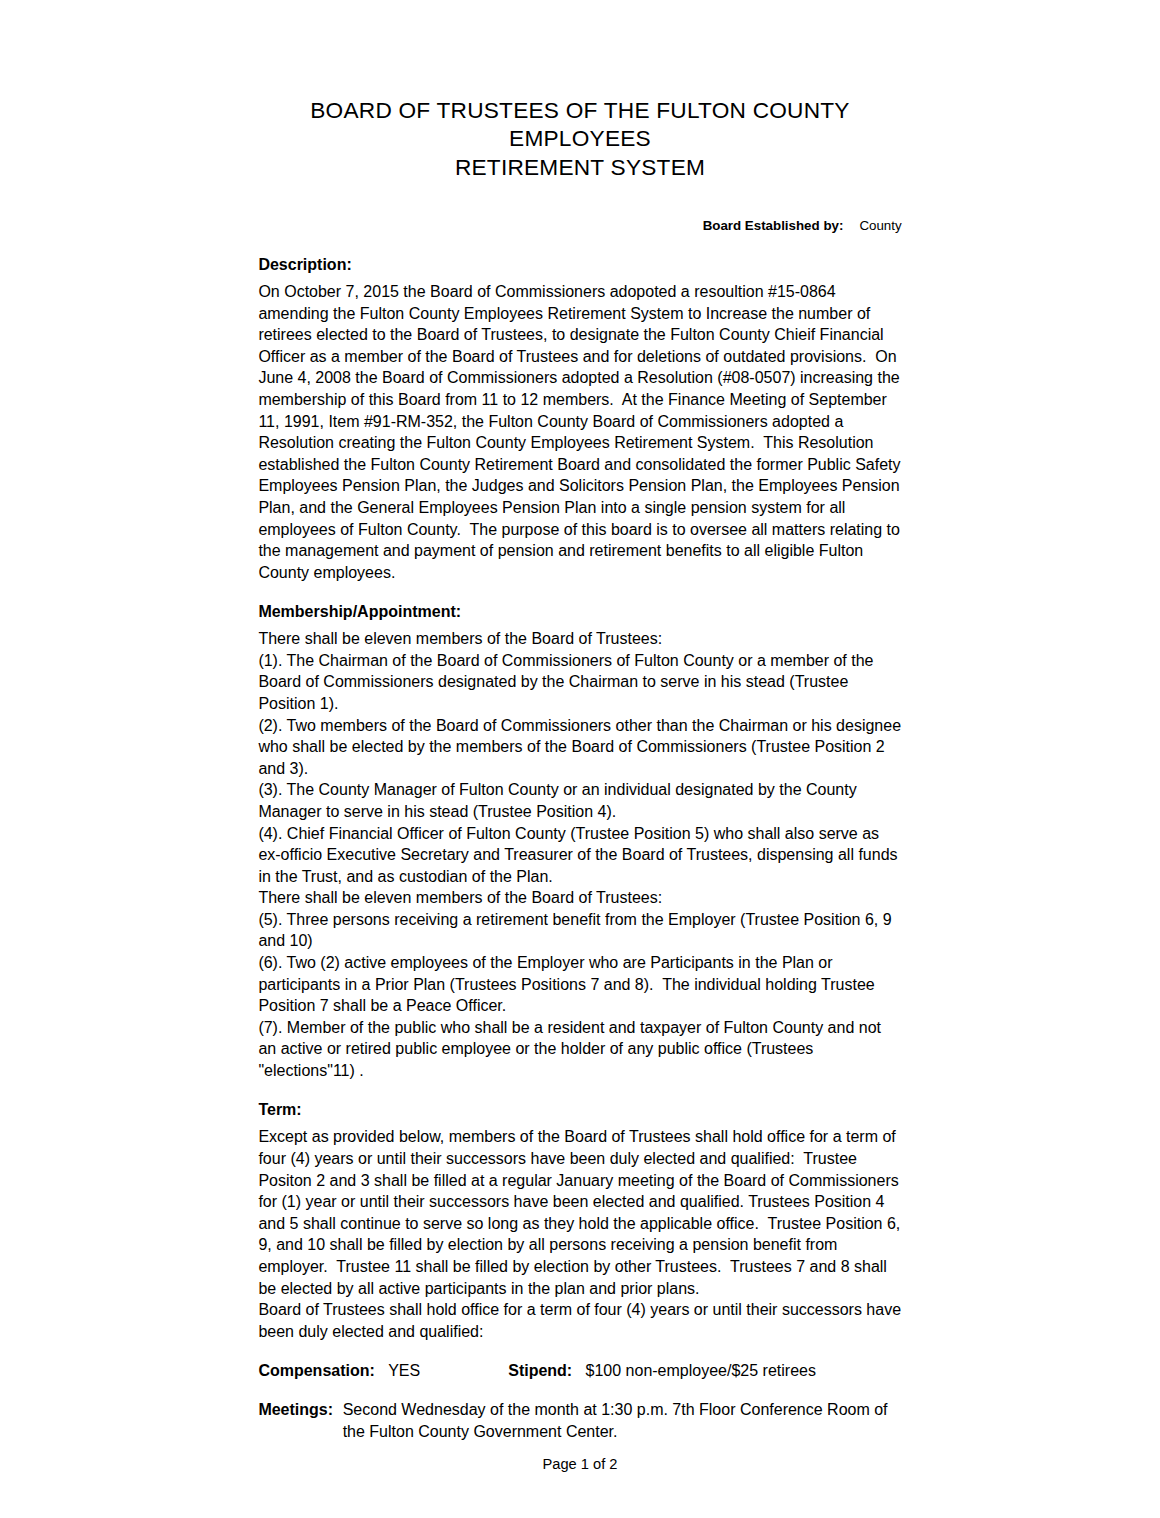BOARD OF TRUSTEES OF THE FULTON COUNTY EMPLOYEES
RETIREMENT SYSTEM
Board Established by: County
Description:
On October 7, 2015 the Board of Commissioners adopoted a resoultion #15-0864 amending the Fulton County Employees Retirement System to Increase the number of retirees elected to the Board of Trustees, to designate the Fulton County Chieif Financial Officer as a member of the Board of Trustees and for deletions of outdated provisions. On June 4, 2008 the Board of Commissioners adopted a Resolution (#08-0507) increasing the membership of this Board from 11 to 12 members. At the Finance Meeting of September 11, 1991, Item #91-RM-352, the Fulton County Board of Commissioners adopted a Resolution creating the Fulton County Employees Retirement System. This Resolution established the Fulton County Retirement Board and consolidated the former Public Safety Employees Pension Plan, the Judges and Solicitors Pension Plan, the Employees Pension Plan, and the General Employees Pension Plan into a single pension system for all employees of Fulton County. The purpose of this board is to oversee all matters relating to the management and payment of pension and retirement benefits to all eligible Fulton County employees.
Membership/Appointment:
There shall be eleven members of the Board of Trustees:
(1). The Chairman of the Board of Commissioners of Fulton County or a member of the Board of Commissioners designated by the Chairman to serve in his stead (Trustee Position 1).
(2). Two members of the Board of Commissioners other than the Chairman or his designee who shall be elected by the members of the Board of Commissioners (Trustee Position 2 and 3).
(3). The County Manager of Fulton County or an individual designated by the County Manager to serve in his stead (Trustee Position 4).
(4). Chief Financial Officer of Fulton County (Trustee Position 5) who shall also serve as ex-officio Executive Secretary and Treasurer of the Board of Trustees, dispensing all funds in the Trust, and as custodian of the Plan.
There shall be eleven members of the Board of Trustees:
(5). Three persons receiving a retirement benefit from the Employer (Trustee Position 6, 9 and 10)
(6). Two (2) active employees of the Employer who are Participants in the Plan or participants in a Prior Plan (Trustees Positions 7 and 8). The individual holding Trustee Position 7 shall be a Peace Officer.
(7). Member of the public who shall be a resident and taxpayer of Fulton County and not an active or retired public employee or the holder of any public office (Trustees "elections"11) .
Term:
Except as provided below, members of the Board of Trustees shall hold office for a term of four (4) years or until their successors have been duly elected and qualified: Trustee Positon 2 and 3 shall be filled at a regular January meeting of the Board of Commissioners for (1) year or until their successors have been elected and qualified. Trustees Position 4 and 5 shall continue to serve so long as they hold the applicable office. Trustee Position 6, 9, and 10 shall be filled by election by all persons receiving a pension benefit from employer. Trustee 11 shall be filled by election by other Trustees. Trustees 7 and 8 shall be elected by all active participants in the plan and prior plans.
Board of Trustees shall hold office for a term of four (4) years or until their successors have been duly elected and qualified:
Compensation: YES Stipend: $100 non-employee/$25 retirees
Meetings: Second Wednesday of the month at 1:30 p.m. 7th Floor Conference Room of the Fulton County Government Center.
Page 1 of 2